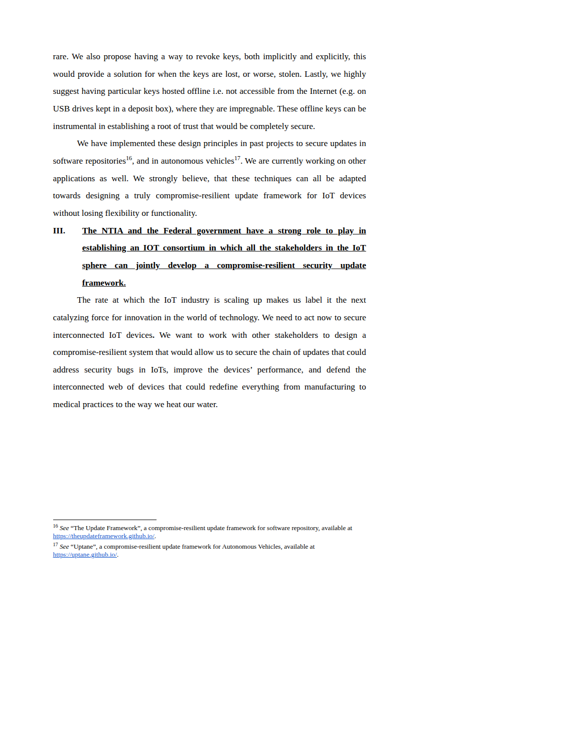rare. We also propose having a way to revoke keys, both implicitly and explicitly, this would provide a solution for when the keys are lost, or worse, stolen. Lastly, we highly suggest having particular keys hosted offline i.e. not accessible from the Internet (e.g. on USB drives kept in a deposit box), where they are impregnable. These offline keys can be instrumental in establishing a root of trust that would be completely secure.
We have implemented these design principles in past projects to secure updates in software repositories16, and in autonomous vehicles17. We are currently working on other applications as well. We strongly believe, that these techniques can all be adapted towards designing a truly compromise-resilient update framework for IoT devices without losing flexibility or functionality.
III.
The NTIA and the Federal government have a strong role to play in establishing an IOT consortium in which all the stakeholders in the IoT sphere can jointly develop a compromise-resilient security update framework.
The rate at which the IoT industry is scaling up makes us label it the next catalyzing force for innovation in the world of technology. We need to act now to secure interconnected IoT devices. We want to work with other stakeholders to design a compromise-resilient system that would allow us to secure the chain of updates that could address security bugs in IoTs, improve the devices’ performance, and defend the interconnected web of devices that could redefine everything from manufacturing to medical practices to the way we heat our water.
16 See “The Update Framework”, a compromise-resilient update framework for software repository, available at https://theupdateframework.github.io/.
17 See “Uptane”, a compromise-resilient update framework for Autonomous Vehicles, available at https://uptane.github.io/.